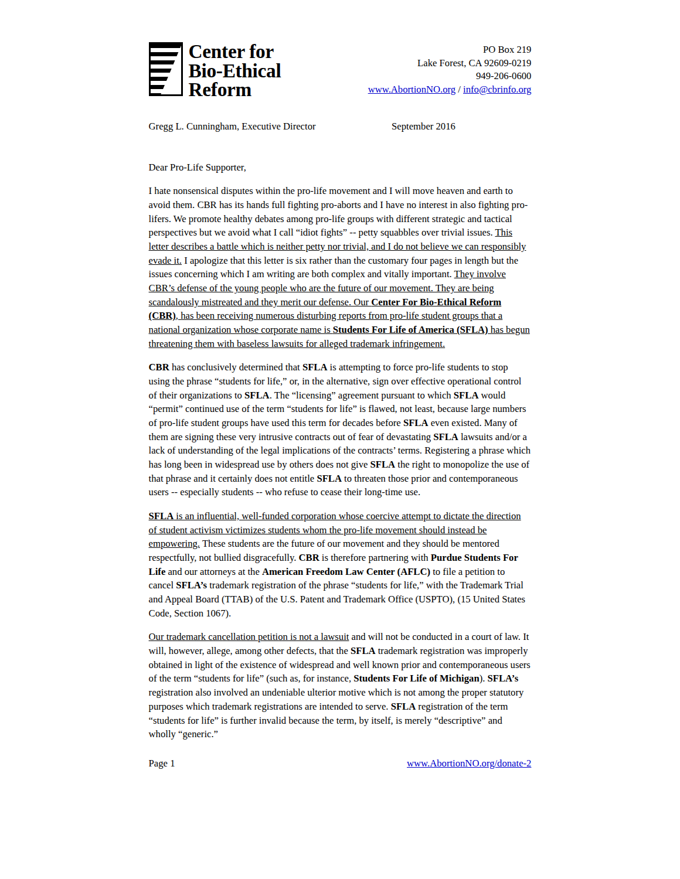Center for Bio-Ethical Reform
PO Box 219
Lake Forest, CA 92609-0219
949-206-0600
www.AbortionNO.org / info@cbrinfo.org
Gregg L. Cunningham, Executive Director
September 2016
Dear Pro-Life Supporter,
I hate nonsensical disputes within the pro-life movement and I will move heaven and earth to avoid them. CBR has its hands full fighting pro-aborts and I have no interest in also fighting pro-lifers. We promote healthy debates among pro-life groups with different strategic and tactical perspectives but we avoid what I call “idiot fights” -- petty squabbles over trivial issues. This letter describes a battle which is neither petty nor trivial, and I do not believe we can responsibly evade it. I apologize that this letter is six rather than the customary four pages in length but the issues concerning which I am writing are both complex and vitally important. They involve CBR’s defense of the young people who are the future of our movement. They are being scandalously mistreated and they merit our defense. Our Center For Bio-Ethical Reform (CBR), has been receiving numerous disturbing reports from pro-life student groups that a national organization whose corporate name is Students For Life of America (SFLA) has begun threatening them with baseless lawsuits for alleged trademark infringement.
CBR has conclusively determined that SFLA is attempting to force pro-life students to stop using the phrase “students for life,” or, in the alternative, sign over effective operational control of their organizations to SFLA. The “licensing” agreement pursuant to which SFLA would “permit” continued use of the term “students for life” is flawed, not least, because large numbers of pro-life student groups have used this term for decades before SFLA even existed. Many of them are signing these very intrusive contracts out of fear of devastating SFLA lawsuits and/or a lack of understanding of the legal implications of the contracts’ terms. Registering a phrase which has long been in widespread use by others does not give SFLA the right to monopolize the use of that phrase and it certainly does not entitle SFLA to threaten those prior and contemporaneous users -- especially students -- who refuse to cease their long-time use.
SFLA is an influential, well-funded corporation whose coercive attempt to dictate the direction of student activism victimizes students whom the pro-life movement should instead be empowering. These students are the future of our movement and they should be mentored respectfully, not bullied disgracefully. CBR is therefore partnering with Purdue Students For Life and our attorneys at the American Freedom Law Center (AFLC) to file a petition to cancel SFLA’s trademark registration of the phrase “students for life,” with the Trademark Trial and Appeal Board (TTAB) of the U.S. Patent and Trademark Office (USPTO), (15 United States Code, Section 1067).
Our trademark cancellation petition is not a lawsuit and will not be conducted in a court of law. It will, however, allege, among other defects, that the SFLA trademark registration was improperly obtained in light of the existence of widespread and well known prior and contemporaneous users of the term “students for life” (such as, for instance, Students For Life of Michigan). SFLA’s registration also involved an undeniable ulterior motive which is not among the proper statutory purposes which trademark registrations are intended to serve. SFLA registration of the term “students for life” is further invalid because the term, by itself, is merely “descriptive” and wholly “generic.”
Page 1
www.AbortionNO.org/donate-2